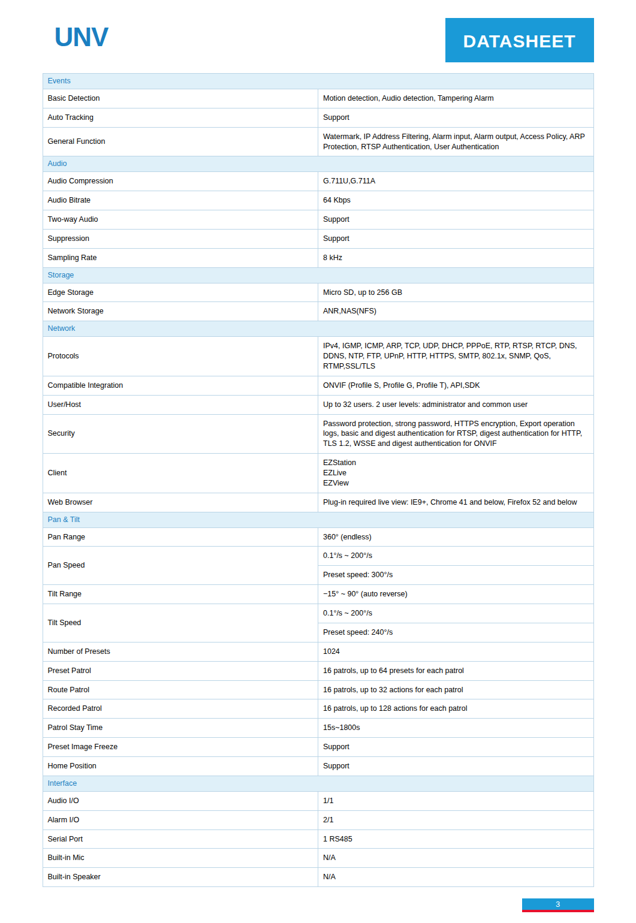UNV
DATASHEET
| Events |
| Basic Detection | Motion detection, Audio detection, Tampering Alarm |
| Auto Tracking | Support |
| General Function | Watermark, IP Address Filtering, Alarm input, Alarm output, Access Policy, ARP Protection, RTSP Authentication, User Authentication |
| Audio |
| Audio Compression | G.711U,G.711A |
| Audio Bitrate | 64 Kbps |
| Two-way Audio | Support |
| Suppression | Support |
| Sampling Rate | 8 kHz |
| Storage |
| Edge Storage | Micro SD, up to 256 GB |
| Network Storage | ANR,NAS(NFS) |
| Network |
| Protocols | IPv4, IGMP, ICMP, ARP, TCP, UDP, DHCP, PPPoE, RTP, RTSP, RTCP, DNS, DDNS, NTP, FTP, UPnP, HTTP, HTTPS, SMTP, 802.1x, SNMP, QoS, RTMP,SSL/TLS |
| Compatible Integration | ONVIF (Profile S, Profile G, Profile T), API,SDK |
| User/Host | Up to 32 users. 2 user levels: administrator and common user |
| Security | Password protection, strong password, HTTPS encryption, Export operation logs, basic and digest authentication for RTSP, digest authentication for HTTP, TLS 1.2, WSSE and digest authentication for ONVIF |
| Client | EZStation EZLive EZView |
| Web Browser | Plug-in required live view: IE9+, Chrome 41 and below, Firefox 52 and below |
| Pan & Tilt |
| Pan Range | 360° (endless) |
| Pan Speed | 0.1°/s ~ 200°/s |
| Preset speed: 300°/s |
| Tilt Range | −15° ~ 90° (auto reverse) |
| Tilt Speed | 0.1°/s ~ 200°/s |
| Preset speed: 240°/s |
| Number of Presets | 1024 |
| Preset Patrol | 16 patrols, up to 64 presets for each patrol |
| Route Patrol | 16 patrols, up to 32 actions for each patrol |
| Recorded Patrol | 16 patrols, up to 128 actions for each patrol |
| Patrol Stay Time | 15s~1800s |
| Preset Image Freeze | Support |
| Home Position | Support |
| Interface |
| Audio I/O | 1/1 |
| Alarm I/O | 2/1 |
| Serial Port | 1 RS485 |
| Built-in Mic | N/A |
| Built-in Speaker | N/A |
3